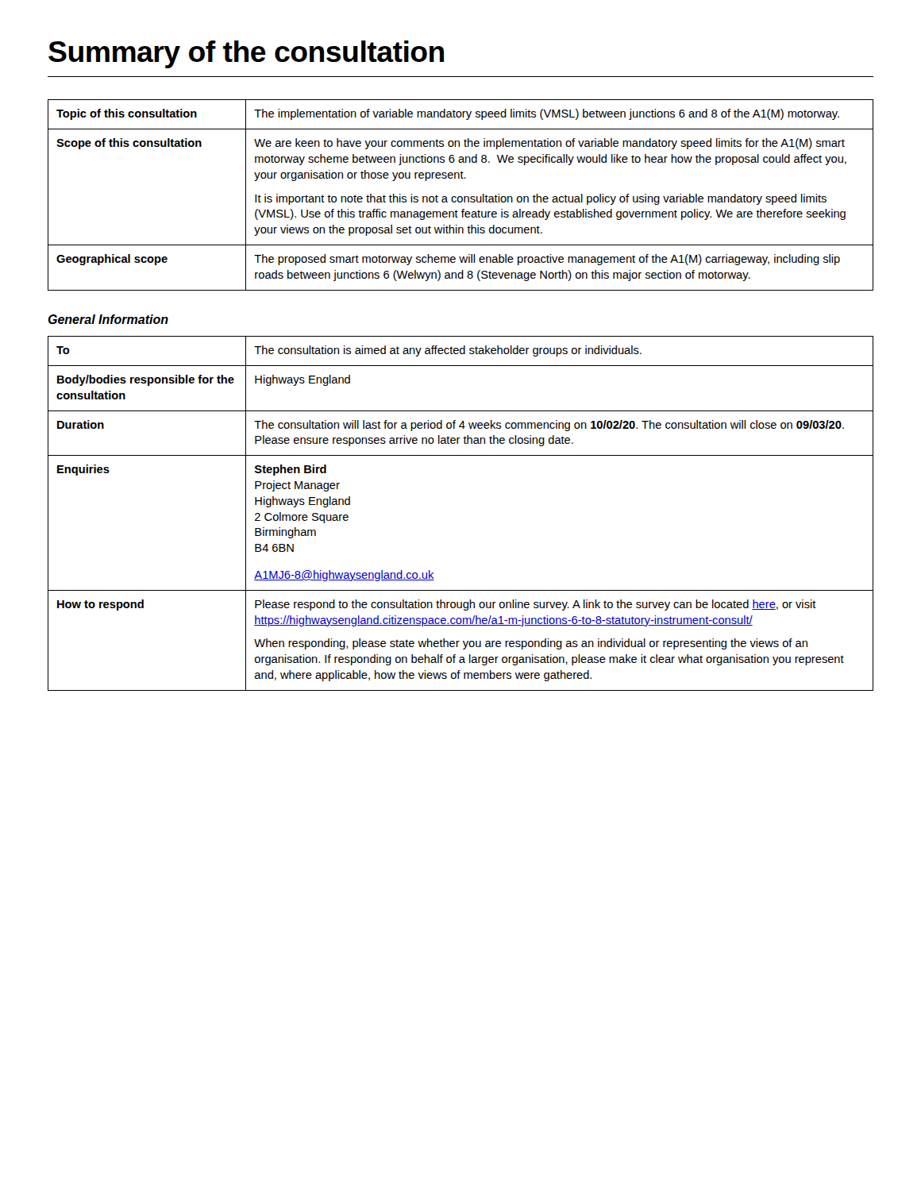Summary of the consultation
| Topic of this consultation | The implementation of variable mandatory speed limits (VMSL) between junctions 6 and 8 of the A1(M) motorway. |
| Scope of this consultation | We are keen to have your comments on the implementation of variable mandatory speed limits for the A1(M) smart motorway scheme between junctions 6 and 8. We specifically would like to hear how the proposal could affect you, your organisation or those you represent. It is important to note that this is not a consultation on the actual policy of using variable mandatory speed limits (VMSL). Use of this traffic management feature is already established government policy. We are therefore seeking your views on the proposal set out within this document. |
| Geographical scope | The proposed smart motorway scheme will enable proactive management of the A1(M) carriageway, including slip roads between junctions 6 (Welwyn) and 8 (Stevenage North) on this major section of motorway. |
General Information
| To | The consultation is aimed at any affected stakeholder groups or individuals. |
| Body/bodies responsible for the consultation | Highways England |
| Duration | The consultation will last for a period of 4 weeks commencing on 10/02/20 . The consultation will close on 09/03/20 . Please ensure responses arrive no later than the closing date. |
| Enquiries | Stephen Bird Project Manager Highways England 2 Colmore Square Birmingham B4 6BN A1MJ6-8@highwaysengland.co.uk |
| How to respond | Please respond to the consultation through our online survey. A link to the survey can be located here , or visit https://highwaysengland.citizenspace.com/he/a1-m-junctions-6-to-8-statutory-instrument-consult/ When responding, please state whether you are responding as an individual or representing the views of an organisation. If responding on behalf of a larger organisation, please make it clear what organisation you represent and, where applicable, how the views of members were gathered. |